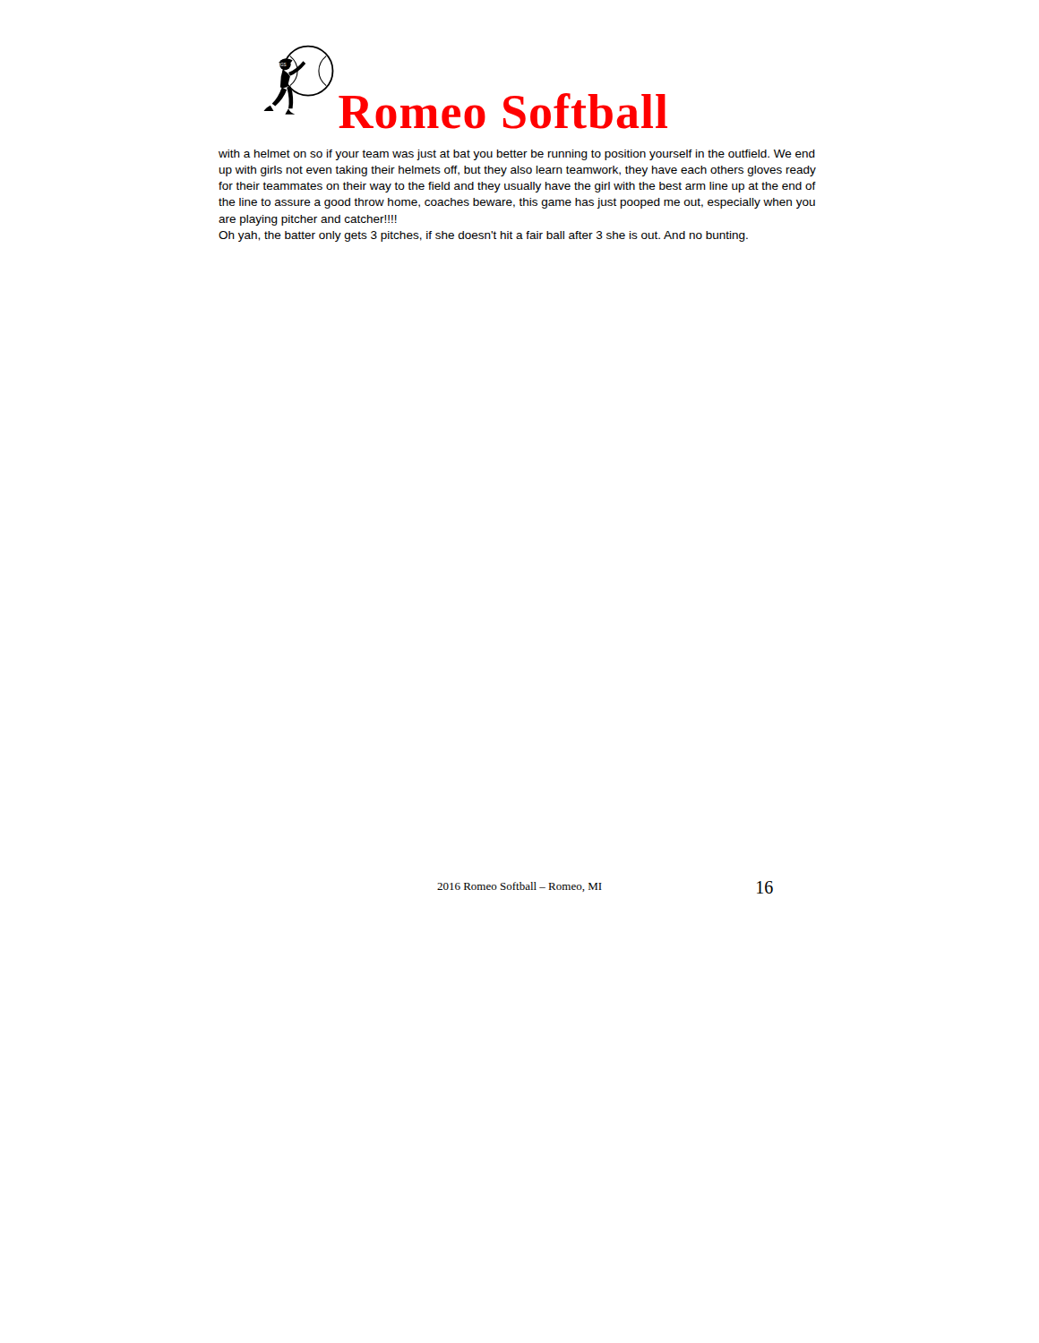RGS
Romeo Softball
with a helmet on so if your team was just at bat you better be running to position yourself in the outfield. We end up with girls not even taking their helmets off, but they also learn teamwork, they have each others gloves ready for their teammates on their way to the field and they usually have the girl with the best arm line up at the end of the line to assure a good throw home, coaches beware, this game has just pooped me out, especially when you are playing pitcher and catcher!!!!
Oh yah, the batter only gets 3 pitches, if she doesn't hit a fair ball after 3 she is out. And no bunting.
2016 Romeo Softball – Romeo, MI 16